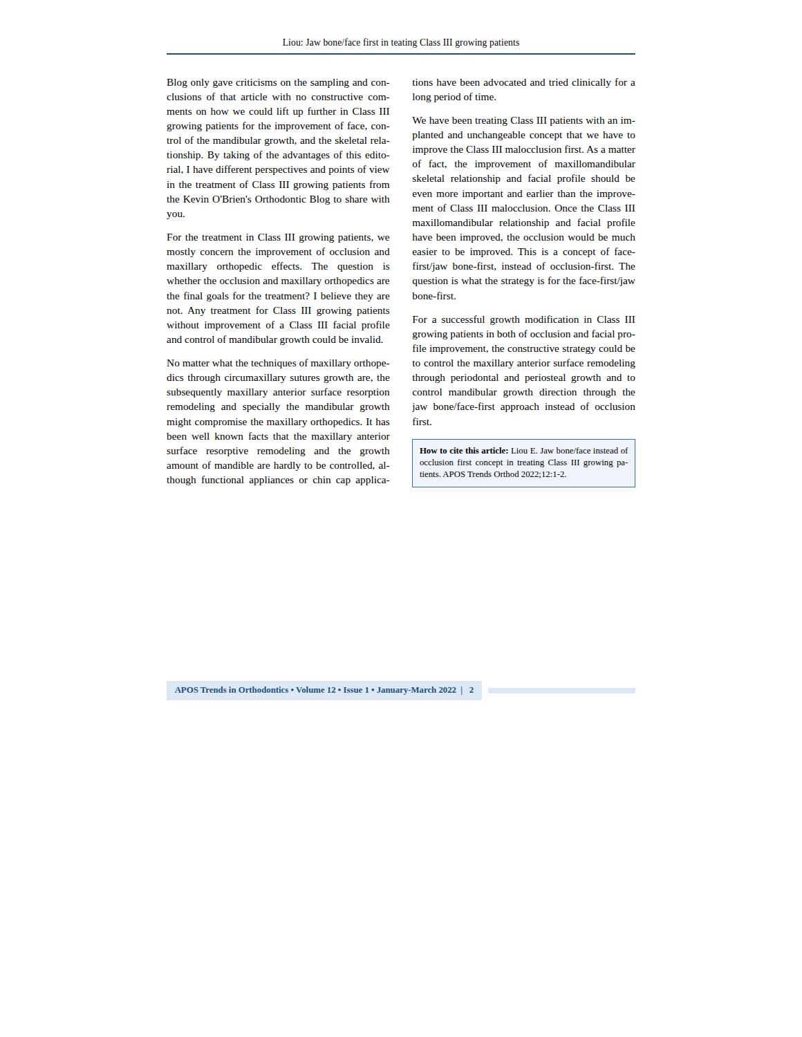Liou: Jaw bone/face first in teating Class III growing patients
Blog only gave criticisms on the sampling and conclusions of that article with no constructive comments on how we could lift up further in Class III growing patients for the improvement of face, control of the mandibular growth, and the skeletal relationship. By taking of the advantages of this editorial, I have different perspectives and points of view in the treatment of Class III growing patients from the Kevin O'Brien's Orthodontic Blog to share with you.
For the treatment in Class III growing patients, we mostly concern the improvement of occlusion and maxillary orthopedic effects. The question is whether the occlusion and maxillary orthopedics are the final goals for the treatment? I believe they are not. Any treatment for Class III growing patients without improvement of a Class III facial profile and control of mandibular growth could be invalid.
No matter what the techniques of maxillary orthopedics through circumaxillary sutures growth are, the subsequently maxillary anterior surface resorption remodeling and specially the mandibular growth might compromise the maxillary orthopedics. It has been well known facts that the maxillary anterior surface resorptive remodeling and the growth amount of mandible are hardly to be controlled, although functional appliances or chin cap applications have been advocated and tried clinically for a long period of time.
We have been treating Class III patients with an implanted and unchangeable concept that we have to improve the Class III malocclusion first. As a matter of fact, the improvement of maxillomandibular skeletal relationship and facial profile should be even more important and earlier than the improvement of Class III malocclusion. Once the Class III maxillomandibular relationship and facial profile have been improved, the occlusion would be much easier to be improved. This is a concept of face-first/jaw bone-first, instead of occlusion-first. The question is what the strategy is for the face-first/jaw bone-first.
For a successful growth modification in Class III growing patients in both of occlusion and facial profile improvement, the constructive strategy could be to control the maxillary anterior surface remodeling through periodontal and periosteal growth and to control mandibular growth direction through the jaw bone/face-first approach instead of occlusion first.
How to cite this article: Liou E. Jaw bone/face instead of occlusion first concept in treating Class III growing patients. APOS Trends Orthod 2022;12:1-2.
APOS Trends in Orthodontics • Volume 12 • Issue 1 • January-March 2022 | 2